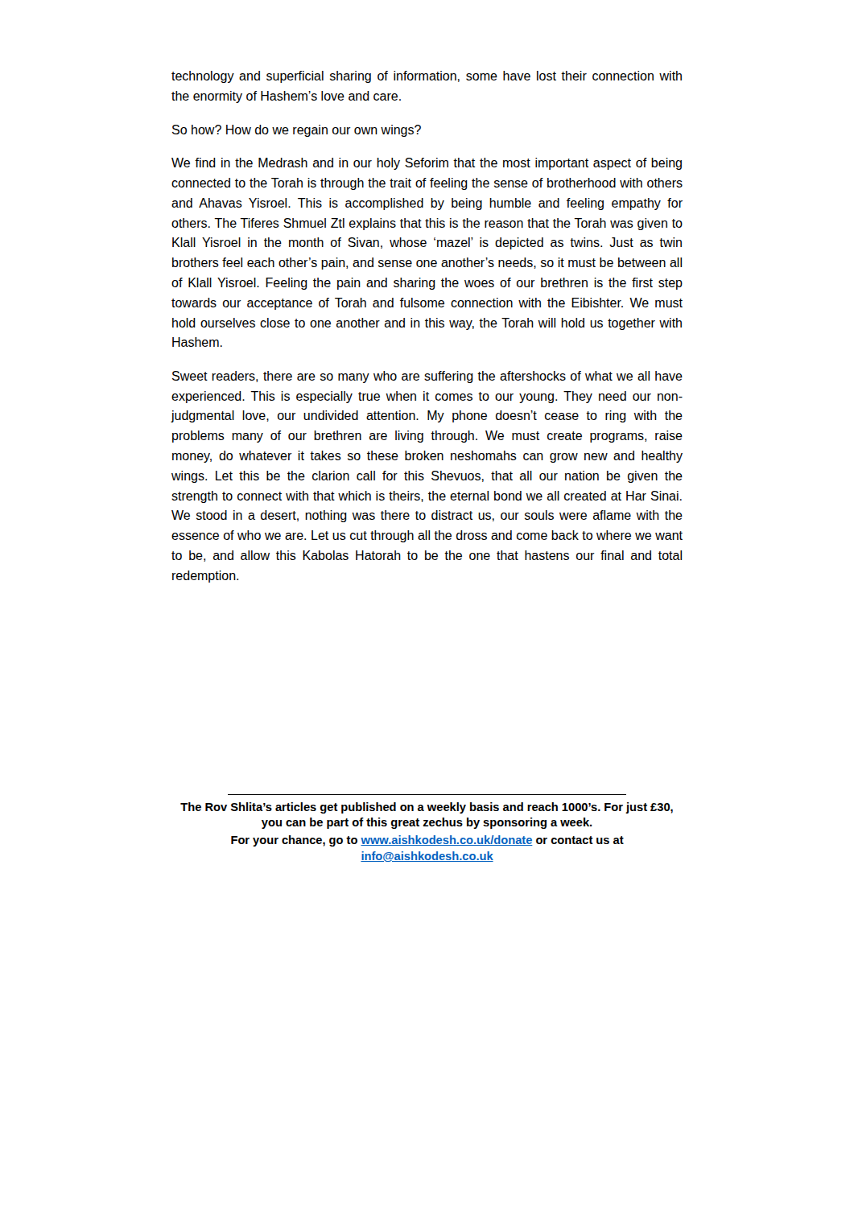technology and superficial sharing of information, some have lost their connection with the enormity of Hashem’s love and care.
So how? How do we regain our own wings?
We find in the Medrash and in our holy Seforim that the most important aspect of being connected to the Torah is through the trait of feeling the sense of brotherhood with others and Ahavas Yisroel. This is accomplished by being humble and feeling empathy for others. The Tiferes Shmuel Ztl explains that this is the reason that the Torah was given to Klall Yisroel in the month of Sivan, whose ‘mazel’ is depicted as twins. Just as twin brothers feel each other’s pain, and sense one another’s needs, so it must be between all of Klall Yisroel. Feeling the pain and sharing the woes of our brethren is the first step towards our acceptance of Torah and fulsome connection with the Eibishter. We must hold ourselves close to one another and in this way, the Torah will hold us together with Hashem.
Sweet readers, there are so many who are suffering the aftershocks of what we all have experienced. This is especially true when it comes to our young. They need our non-judgmental love, our undivided attention. My phone doesn’t cease to ring with the problems many of our brethren are living through. We must create programs, raise money, do whatever it takes so these broken neshomahs can grow new and healthy wings. Let this be the clarion call for this Shevuos, that all our nation be given the strength to connect with that which is theirs, the eternal bond we all created at Har Sinai. We stood in a desert, nothing was there to distract us, our souls were aflame with the essence of who we are. Let us cut through all the dross and come back to where we want to be, and allow this Kabolas Hatorah to be the one that hastens our final and total redemption.
The Rov Shlita’s articles get published on a weekly basis and reach 1000’s. For just £30, you can be part of this great zechus by sponsoring a week.
For your chance, go to www.aishkodesh.co.uk/donate or contact us at info@aishkodesh.co.uk